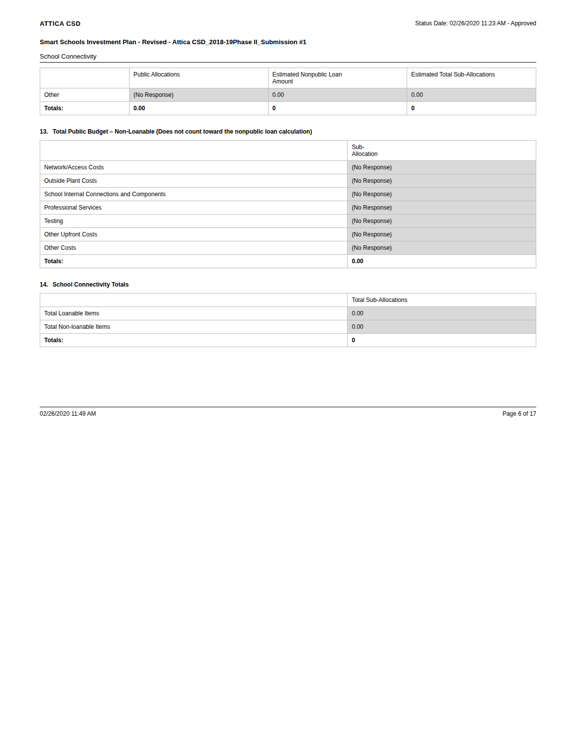ATTICA CSD
Status Date: 02/26/2020 11:23 AM - Approved
Smart Schools Investment Plan - Revised - Attica CSD_2018-19Phase II_Submission #1
School Connectivity
| | Public Allocations | Estimated Nonpublic Loan Amount | Estimated Total Sub-Allocations |
| --- | --- | --- | --- |
| Other | (No Response) | 0.00 | 0.00 |
| Totals: | 0.00 | 0 | 0 |
13. Total Public Budget – Non-Loanable (Does not count toward the nonpublic loan calculation)
| | Sub- Allocation |
| --- | --- |
| Network/Access Costs | (No Response) |
| Outside Plant Costs | (No Response) |
| School Internal Connections and Components | (No Response) |
| Professional Services | (No Response) |
| Testing | (No Response) |
| Other Upfront Costs | (No Response) |
| Other Costs | (No Response) |
| Totals: | 0.00 |
14. School Connectivity Totals
| | Total Sub-Allocations |
| --- | --- |
| Total Loanable Items | 0.00 |
| Total Non-loanable Items | 0.00 |
| Totals: | 0 |
02/26/2020 11:49 AM
Page 6 of 17